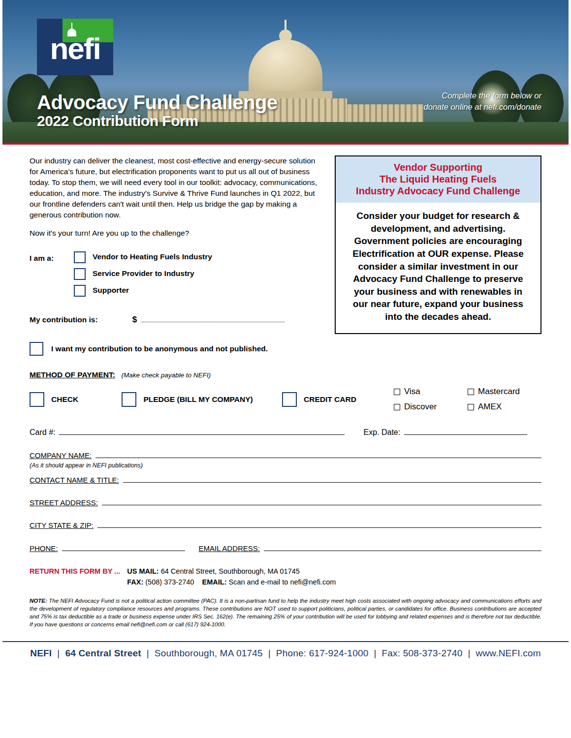nefi
Advocacy Fund Challenge
2022 Contribution Form
Complete the form below or
donate online at nefi.com/donate
Our industry can deliver the cleanest, most cost-effective and energy-secure solution for America's future, but electrification proponents want to put us all out of business today. To stop them, we will need every tool in our toolkit: advocacy, communications, education, and more. The industry's Survive & Thrive Fund launches in Q1 2022, but our frontline defenders can't wait until then. Help us bridge the gap by making a generous contribution now.
Now it's your turn! Are you up to the challenge?
I am a:
Vendor to Heating Fuels Industry
Service Provider to Industry
Supporter
My contribution is: $
I want my contribution to be anonymous and not published.
Vendor Supporting
The Liquid Heating Fuels
Industry Advocacy Fund Challenge
Consider your budget for research & development, and advertising. Government policies are encouraging Electrification at OUR expense. Please consider a similar investment in our Advocacy Fund Challenge to preserve your business and with renewables in our near future, expand your business into the decades ahead.
METHOD OF PAYMENT: (Make check payable to NEFI)
CHECK
PLEDGE (BILL MY COMPANY)
CREDIT CARD
Visa Mastercard Discover AMEX
Card #: Exp. Date:
COMPANY NAME:
(As it should appear in NEFI publications)
CONTACT NAME & TITLE:
STREET ADDRESS:
CITY STATE & ZIP:
PHONE: EMAIL ADDRESS:
RETURN THIS FORM BY ...
US MAIL: 64 Central Street, Southborough, MA 01745
FAX: (508) 373-2740 EMAIL: Scan and e-mail to nefi@nefi.com
NOTE: The NEFI Advocacy Fund is not a political action committee (PAC). It is a non-partisan fund to help the industry meet high costs associated with ongoing advocacy and communications efforts and the development of regulatory compliance resources and programs. These contributions are NOT used to support politicians, political parties, or candidates for office. Business contributions are accepted and 75% is tax deductible as a trade or business expense under IRS Sec. 162(e). The remaining 25% of your contribution will be used for lobbying and related expenses and is therefore not tax deductible. If you have questions or concerns email nefi@nefi.com or call (617) 924-1000.
NEFI | 64 Central Street | Southborough, MA 01745 | Phone: 617-924-1000 | Fax: 508-373-2740 | www.NEFI.com